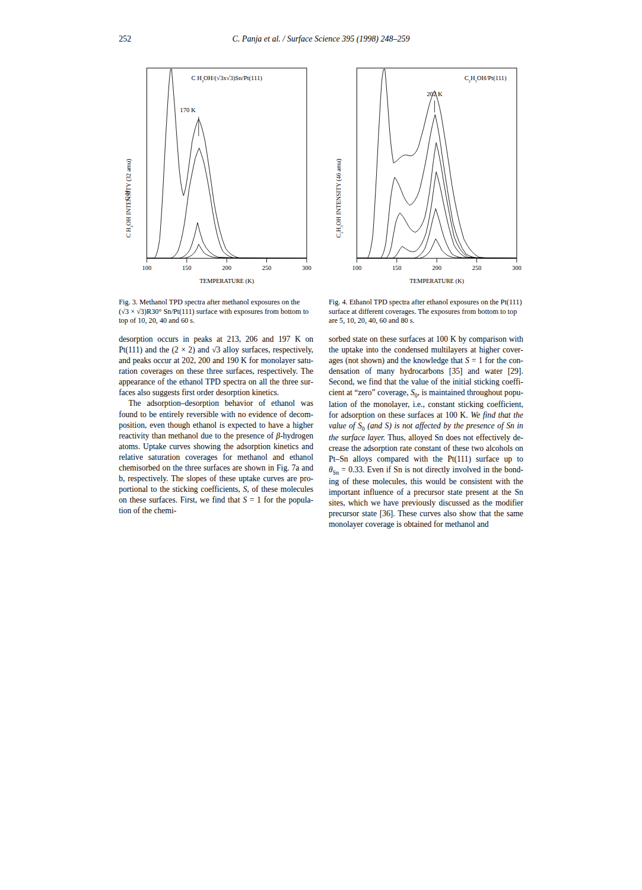252
C. Panja et al. / Surface Science 395 (1998) 248–259
C H x C H3OH INTENSITY (32 amu) C H3OH/(√3x√3)Sn/Pt(111) 170 K 100 150 200 250 300 TEMPERATURE (K)
Fig. 3. Methanol TPD spectra after methanol exposures on the (√3 × √3)R30° Sn/Pt(111) surface with exposures from bottom to top of 10, 20, 40 and 60 s.
desorption occurs in peaks at 213, 206 and 197 K on Pt(111) and the (2 × 2) and √3 alloy surfaces, respectively, and peaks occur at 202, 200 and 190 K for monolayer saturation coverages on these three surfaces, respectively. The appearance of the ethanol TPD spectra on all the three surfaces also suggests first order desorption kinetics.
The adsorption–desorption behavior of ethanol was found to be entirely reversible with no evidence of decomposition, even though ethanol is expected to have a higher reactivity than methanol due to the presence of β-hydrogen atoms. Uptake curves showing the adsorption kinetics and relative saturation coverages for methanol and ethanol chemisorbed on the three surfaces are shown in Fig. 7a and b, respectively. The slopes of these uptake curves are proportional to the sticking coefficients, S, of these molecules on these surfaces. First, we find that S = 1 for the population of the chemi-
C2H5OH INTENSITY (46 amu) C2H5OH/Pt(111) 202 K 100 150 200 250 300 TEMPERATURE (K)
Fig. 4. Ethanol TPD spectra after ethanol exposures on the Pt(111) surface at different coverages. The exposures from bottom to top are 5, 10, 20, 40, 60 and 80 s.
sorbed state on these surfaces at 100 K by comparison with the uptake into the condensed multilayers at higher coverages (not shown) and the knowledge that S = 1 for the condensation of many hydrocarbons [35] and water [29]. Second, we find that the value of the initial sticking coefficient at “zero” coverage, S0, is maintained throughout population of the monolayer, i.e., constant sticking coefficient, for adsorption on these surfaces at 100 K. We find that the value of S0 (and S) is not affected by the presence of Sn in the surface layer. Thus, alloyed Sn does not effectively decrease the adsorption rate constant of these two alcohols on Pt–Sn alloys compared with the Pt(111) surface up to θSn = 0.33. Even if Sn is not directly involved in the bonding of these molecules, this would be consistent with the important influence of a precursor state present at the Sn sites, which we have previously discussed as the modifier precursor state [36]. These curves also show that the same monolayer coverage is obtained for methanol and